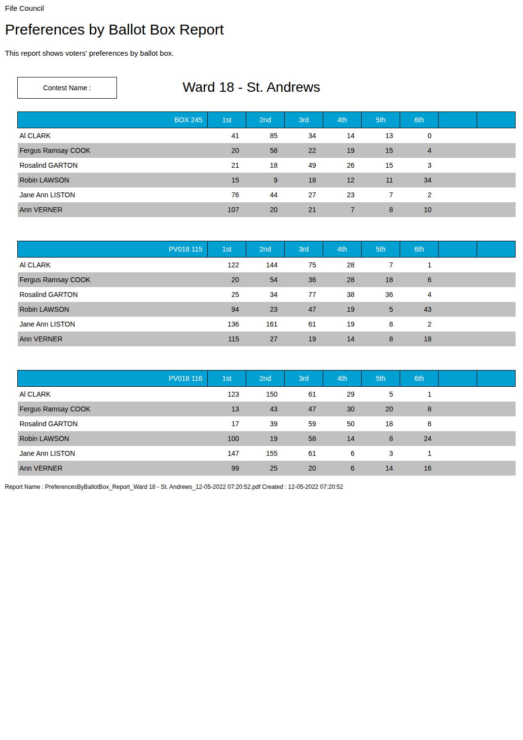Fife Council
Preferences by Ballot Box Report
This report shows voters' preferences by ballot box.
Contest Name :
Ward 18 - St. Andrews
| BOX 245 | 1st | 2nd | 3rd | 4th | 5th | 6th | | |
| --- | --- | --- | --- | --- | --- | --- | --- | --- |
| Al CLARK | 41 | 85 | 34 | 14 | 13 | 0 | | |
| Fergus Ramsay COOK | 20 | 58 | 22 | 19 | 15 | 4 | | |
| Rosalind GARTON | 21 | 18 | 49 | 26 | 15 | 3 | | |
| Robin LAWSON | 15 | 9 | 18 | 12 | 11 | 34 | | |
| Jane Ann LISTON | 76 | 44 | 27 | 23 | 7 | 2 | | |
| Ann VERNER | 107 | 20 | 21 | 7 | 8 | 10 | | |
| PV018 115 | 1st | 2nd | 3rd | 4th | 5th | 6th | | |
| --- | --- | --- | --- | --- | --- | --- | --- | --- |
| Al CLARK | 122 | 144 | 75 | 28 | 7 | 1 | | |
| Fergus Ramsay COOK | 20 | 54 | 36 | 28 | 18 | 6 | | |
| Rosalind GARTON | 25 | 34 | 77 | 38 | 36 | 4 | | |
| Robin LAWSON | 94 | 23 | 47 | 19 | 5 | 43 | | |
| Jane Ann LISTON | 136 | 161 | 61 | 19 | 8 | 2 | | |
| Ann VERNER | 115 | 27 | 19 | 14 | 8 | 18 | | |
| PV018 116 | 1st | 2nd | 3rd | 4th | 5th | 6th | | |
| --- | --- | --- | --- | --- | --- | --- | --- | --- |
| Al CLARK | 123 | 150 | 61 | 29 | 5 | 1 | | |
| Fergus Ramsay COOK | 13 | 43 | 47 | 30 | 20 | 8 | | |
| Rosalind GARTON | 17 | 39 | 59 | 50 | 18 | 6 | | |
| Robin LAWSON | 100 | 19 | 58 | 14 | 8 | 24 | | |
| Jane Ann LISTON | 147 | 155 | 61 | 6 | 3 | 1 | | |
| Ann VERNER | 99 | 25 | 20 | 6 | 14 | 16 | | |
Report Name : PreferencesByBallotBox_Report_Ward 18 - St. Andrews_12-05-2022 07:20:52.pdf Created : 12-05-2022 07:20:52